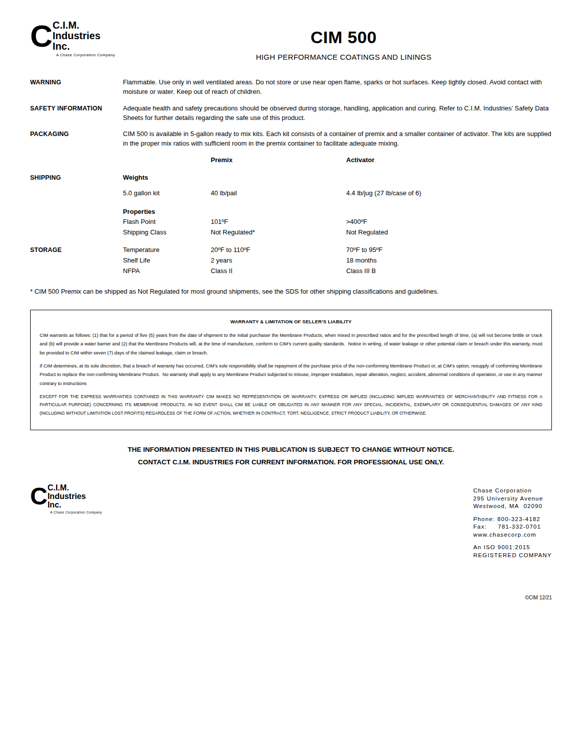C
C.I.M.
Industries
Inc.
A Chase Corporation Company
CIM 500
HIGH PERFORMANCE COATINGS AND LININGS
| WARNING | Flammable. Use only in well ventilated areas. Do not store or use near open flame, sparks or hot surfaces. Keep tightly closed. Avoid contact with moisture or water. Keep out of reach of children. |
| SAFETY INFORMATION | Adequate health and safety precautions should be observed during storage, handling, application and curing. Refer to C.I.M. Industries’ Safety Data Sheets for further details regarding the safe use of this product. |
| PACKAGING | CIM 500 is available in 5-gallon ready to mix kits. Each kit consists of a container of premix and a smaller container of activator. The kits are supplied in the proper mix ratios with sufficient room in the premix container to facilitate adequate mixing. |
| | / / Premix / Activator / |
| SHIPPING | / Weights / / / / 5.0 gallon kit / 40 lb/pail / 4.4 lb/jug (27 lb/case of 6) / / Properties / / / / Flash Point / 101ºF / >400ºF / / Shipping Class / Not Regulated* / Not Regulated / |
| STORAGE | / Temperature / 20ºF to 110ºF / 70ºF to 95ºF / / Shelf Life / 2 years / 18 months / / NFPA / Class II / Class III B / |
* CIM 500 Premix can be shipped as Not Regulated for most ground shipments, see the SDS for other shipping classifications and guidelines.
WARRANTY & LIMITATION OF SELLER’S LIABILITY
CIM warrants as follows: (1) that for a period of five (5) years from the date of shipment to the initial purchaser the Membrane Products, when mixed in prescribed ratios and for the prescribed length of time, (a) will not become brittle or crack and (b) will provide a water barrier and (2) that the Membrane Products will, at the time of manufacture, conform to CIM’s current quality standards. Notice in writing, of water leakage or other potential claim or breach under this warranty, must be provided to CIM within seven (7) days of the claimed leakage, claim or breach.
If CIM determines, at its sole discretion, that a breach of warranty has occurred, CIM’s sole responsibility shall be repayment of the purchase price of the non-conforming Membrane Product or, at CIM’s option, resupply of conforming Membrane Product to replace the non-confirming Membrane Product. No warranty shall apply to any Membrane Product subjected to misuse, improper installation, repair alteration, neglect, accident, abnormal conditions of operation, or use in any manner contrary to instructions
EXCEPT FOR THE EXPRESS WARRANTIES CONTAINED IN THIS WARRANTY CIM MAKES NO REPRESENTATION OR WARRANTY, EXPRESS OR IMPLIED (INCLUDING IMPLIED WARRANTIES OF MERCHANTABILITY AND FITNESS FOR A PARTICULAR PURPOSE) CONCERNING ITS MEMBRANE PRODUCTS. IN NO EVENT SHALL CIM BE LIABLE OR OBLIGATED IN ANY MANNER FOR ANY SPECIAL, INCIDENTAL, EXEMPLARY OR CONSEQUENTIAL DAMAGES OF ANY KIND (INCLUDING WITHOUT LIMITATION LOST PROFITS) REGARDLESS OF THE FORM OF ACTION, WHETHER IN CONTRACT, TORT, NEGLIGENCE, STRICT PRODUCT LIABILITY, OR OTHERWISE.
THE INFORMATION PRESENTED IN THIS PUBLICATION IS SUBJECT TO CHANGE WITHOUT NOTICE.
CONTACT C.I.M. INDUSTRIES FOR CURRENT INFORMATION. FOR PROFESSIONAL USE ONLY.
C
C.I.M.
Industries
Inc.
A Chase Corporation Company
Chase Corporation
295 University Avenue
Westwood, MA 02090
Phone: 800-323-4182
Fax: 781-332-0701
www.chasecorp.com
An ISO 9001:2015
REGISTERED COMPANY
©CIM 12/21